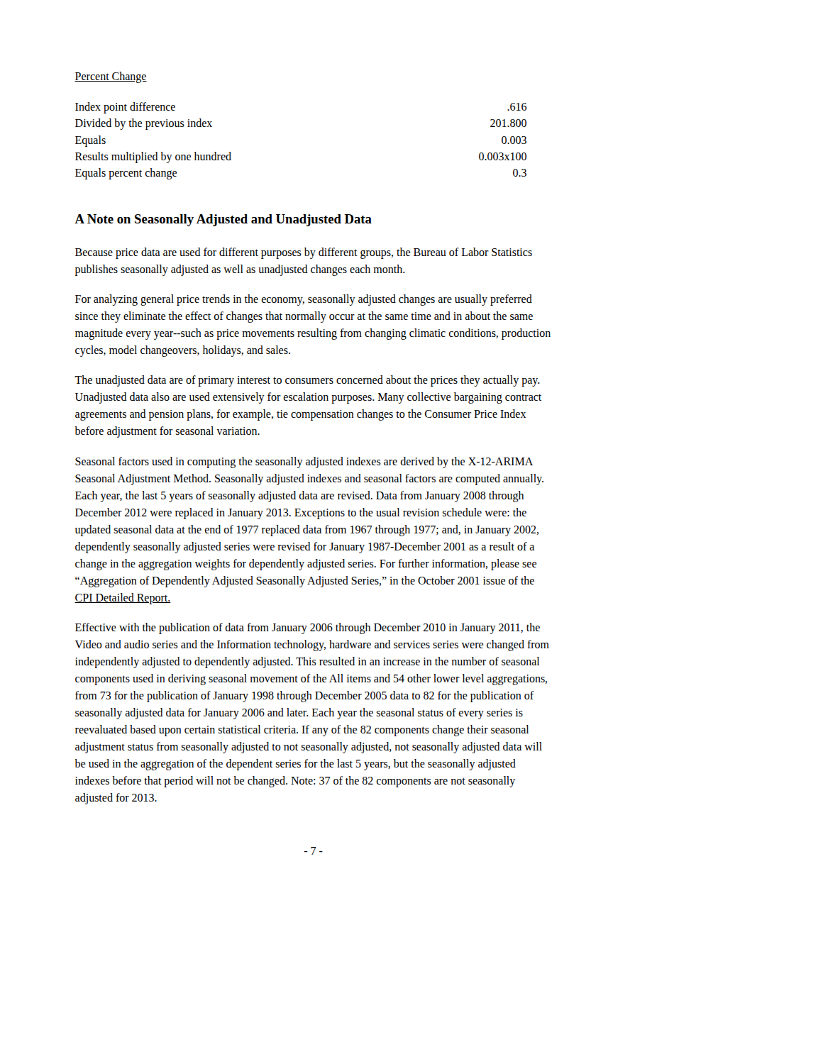Percent Change
| Index point difference | .616 |
| Divided by the previous index | 201.800 |
| Equals | 0.003 |
| Results multiplied by one hundred | 0.003x100 |
| Equals percent change | 0.3 |
A Note on Seasonally Adjusted and Unadjusted Data
Because price data are used for different purposes by different groups, the Bureau of Labor Statistics publishes seasonally adjusted as well as unadjusted changes each month.
For analyzing general price trends in the economy, seasonally adjusted changes are usually preferred since they eliminate the effect of changes that normally occur at the same time and in about the same magnitude every year--such as price movements resulting from changing climatic conditions, production cycles, model changeovers, holidays, and sales.
The unadjusted data are of primary interest to consumers concerned about the prices they actually pay. Unadjusted data also are used extensively for escalation purposes. Many collective bargaining contract agreements and pension plans, for example, tie compensation changes to the Consumer Price Index before adjustment for seasonal variation.
Seasonal factors used in computing the seasonally adjusted indexes are derived by the X-12-ARIMA Seasonal Adjustment Method. Seasonally adjusted indexes and seasonal factors are computed annually. Each year, the last 5 years of seasonally adjusted data are revised. Data from January 2008 through December 2012 were replaced in January 2013. Exceptions to the usual revision schedule were: the updated seasonal data at the end of 1977 replaced data from 1967 through 1977; and, in January 2002, dependently seasonally adjusted series were revised for January 1987-December 2001 as a result of a change in the aggregation weights for dependently adjusted series. For further information, please see “Aggregation of Dependently Adjusted Seasonally Adjusted Series,” in the October 2001 issue of the CPI Detailed Report.
Effective with the publication of data from January 2006 through December 2010 in January 2011, the Video and audio series and the Information technology, hardware and services series were changed from independently adjusted to dependently adjusted. This resulted in an increase in the number of seasonal components used in deriving seasonal movement of the All items and 54 other lower level aggregations, from 73 for the publication of January 1998 through December 2005 data to 82 for the publication of seasonally adjusted data for January 2006 and later. Each year the seasonal status of every series is reevaluated based upon certain statistical criteria. If any of the 82 components change their seasonal adjustment status from seasonally adjusted to not seasonally adjusted, not seasonally adjusted data will be used in the aggregation of the dependent series for the last 5 years, but the seasonally adjusted indexes before that period will not be changed. Note: 37 of the 82 components are not seasonally adjusted for 2013.
- 7 -